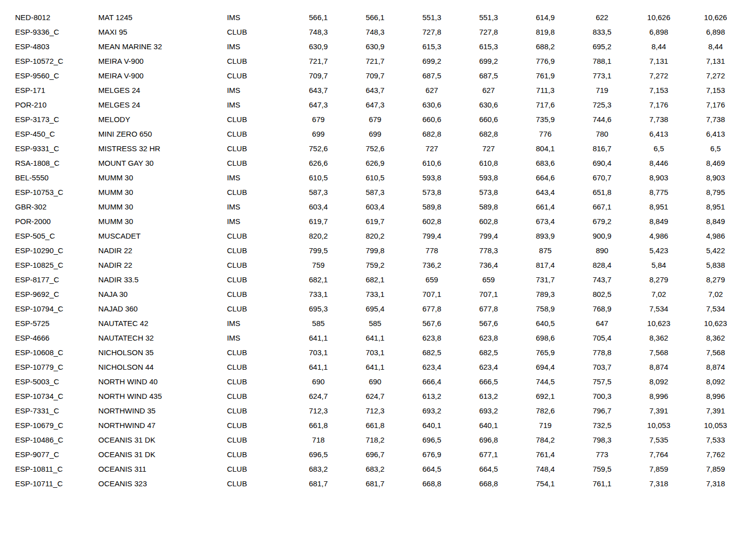| NED-8012 | MAT 1245 | IMS | 566,1 | 566,1 | 551,3 | 551,3 | 614,9 | 622 | 10,626 | 10,626 |
| ESP-9336_C | MAXI 95 | CLUB | 748,3 | 748,3 | 727,8 | 727,8 | 819,8 | 833,5 | 6,898 | 6,898 |
| ESP-4803 | MEAN MARINE 32 | IMS | 630,9 | 630,9 | 615,3 | 615,3 | 688,2 | 695,2 | 8,44 | 8,44 |
| ESP-10572_C | MEIRA V-900 | CLUB | 721,7 | 721,7 | 699,2 | 699,2 | 776,9 | 788,1 | 7,131 | 7,131 |
| ESP-9560_C | MEIRA V-900 | CLUB | 709,7 | 709,7 | 687,5 | 687,5 | 761,9 | 773,1 | 7,272 | 7,272 |
| ESP-171 | MELGES 24 | IMS | 643,7 | 643,7 | 627 | 627 | 711,3 | 719 | 7,153 | 7,153 |
| POR-210 | MELGES 24 | IMS | 647,3 | 647,3 | 630,6 | 630,6 | 717,6 | 725,3 | 7,176 | 7,176 |
| ESP-3173_C | MELODY | CLUB | 679 | 679 | 660,6 | 660,6 | 735,9 | 744,6 | 7,738 | 7,738 |
| ESP-450_C | MINI ZERO 650 | CLUB | 699 | 699 | 682,8 | 682,8 | 776 | 780 | 6,413 | 6,413 |
| ESP-9331_C | MISTRESS 32 HR | CLUB | 752,6 | 752,6 | 727 | 727 | 804,1 | 816,7 | 6,5 | 6,5 |
| RSA-1808_C | MOUNT GAY 30 | CLUB | 626,6 | 626,9 | 610,6 | 610,8 | 683,6 | 690,4 | 8,446 | 8,469 |
| BEL-5550 | MUMM 30 | IMS | 610,5 | 610,5 | 593,8 | 593,8 | 664,6 | 670,7 | 8,903 | 8,903 |
| ESP-10753_C | MUMM 30 | CLUB | 587,3 | 587,3 | 573,8 | 573,8 | 643,4 | 651,8 | 8,775 | 8,795 |
| GBR-302 | MUMM 30 | IMS | 603,4 | 603,4 | 589,8 | 589,8 | 661,4 | 667,1 | 8,951 | 8,951 |
| POR-2000 | MUMM 30 | IMS | 619,7 | 619,7 | 602,8 | 602,8 | 673,4 | 679,2 | 8,849 | 8,849 |
| ESP-505_C | MUSCADET | CLUB | 820,2 | 820,2 | 799,4 | 799,4 | 893,9 | 900,9 | 4,986 | 4,986 |
| ESP-10290_C | NADIR 22 | CLUB | 799,5 | 799,8 | 778 | 778,3 | 875 | 890 | 5,423 | 5,422 |
| ESP-10825_C | NADIR 22 | CLUB | 759 | 759,2 | 736,2 | 736,4 | 817,4 | 828,4 | 5,84 | 5,838 |
| ESP-8177_C | NADIR 33.5 | CLUB | 682,1 | 682,1 | 659 | 659 | 731,7 | 743,7 | 8,279 | 8,279 |
| ESP-9692_C | NAJA 30 | CLUB | 733,1 | 733,1 | 707,1 | 707,1 | 789,3 | 802,5 | 7,02 | 7,02 |
| ESP-10794_C | NAJAD 360 | CLUB | 695,3 | 695,4 | 677,8 | 677,8 | 758,9 | 768,9 | 7,534 | 7,534 |
| ESP-5725 | NAUTATEC 42 | IMS | 585 | 585 | 567,6 | 567,6 | 640,5 | 647 | 10,623 | 10,623 |
| ESP-4666 | NAUTATECH 32 | IMS | 641,1 | 641,1 | 623,8 | 623,8 | 698,6 | 705,4 | 8,362 | 8,362 |
| ESP-10608_C | NICHOLSON 35 | CLUB | 703,1 | 703,1 | 682,5 | 682,5 | 765,9 | 778,8 | 7,568 | 7,568 |
| ESP-10779_C | NICHOLSON 44 | CLUB | 641,1 | 641,1 | 623,4 | 623,4 | 694,4 | 703,7 | 8,874 | 8,874 |
| ESP-5003_C | NORTH WIND 40 | CLUB | 690 | 690 | 666,4 | 666,5 | 744,5 | 757,5 | 8,092 | 8,092 |
| ESP-10734_C | NORTH WIND 435 | CLUB | 624,7 | 624,7 | 613,2 | 613,2 | 692,1 | 700,3 | 8,996 | 8,996 |
| ESP-7331_C | NORTHWIND 35 | CLUB | 712,3 | 712,3 | 693,2 | 693,2 | 782,6 | 796,7 | 7,391 | 7,391 |
| ESP-10679_C | NORTHWIND 47 | CLUB | 661,8 | 661,8 | 640,1 | 640,1 | 719 | 732,5 | 10,053 | 10,053 |
| ESP-10486_C | OCEANIS 31 DK | CLUB | 718 | 718,2 | 696,5 | 696,8 | 784,2 | 798,3 | 7,535 | 7,533 |
| ESP-9077_C | OCEANIS 31 DK | CLUB | 696,5 | 696,7 | 676,9 | 677,1 | 761,4 | 773 | 7,764 | 7,762 |
| ESP-10811_C | OCEANIS 311 | CLUB | 683,2 | 683,2 | 664,5 | 664,5 | 748,4 | 759,5 | 7,859 | 7,859 |
| ESP-10711_C | OCEANIS 323 | CLUB | 681,7 | 681,7 | 668,8 | 668,8 | 754,1 | 761,1 | 7,318 | 7,318 |